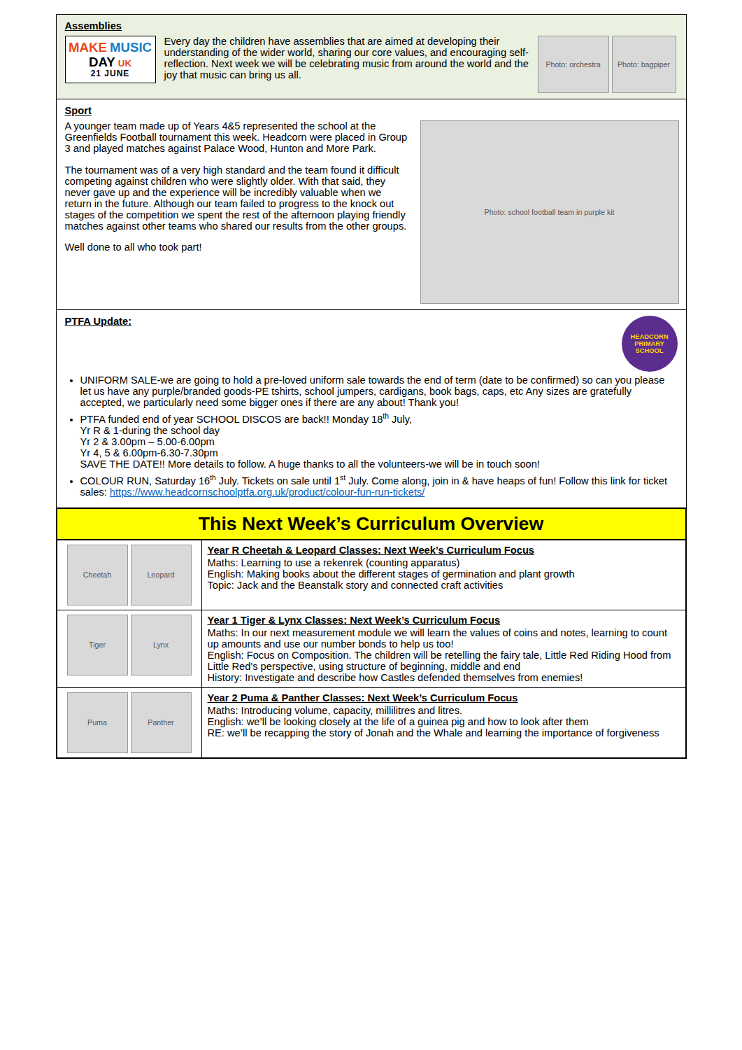Assemblies
MAKE MUSIC
DAY UK
21 JUNE
Every day the children have assemblies that are aimed at developing their understanding of the wider world, sharing our core values, and encouraging self-reflection. Next week we will be celebrating music from around the world and the joy that music can bring us all.
Photo: orchestra
Photo: bagpiper
Sport
A younger team made up of Years 4&5 represented the school at the Greenfields Football tournament this week. Headcorn were placed in Group 3 and played matches against Palace Wood, Hunton and More Park.
The tournament was of a very high standard and the team found it difficult competing against children who were slightly older. With that said, they never gave up and the experience will be incredibly valuable when we return in the future. Although our team failed to progress to the knock out stages of the competition we spent the rest of the afternoon playing friendly matches against other teams who shared our results from the other groups.
Well done to all who took part!
Photo: school football team in purple kit
PTFA Update:
HEADCORN PRIMARY SCHOOL
UNIFORM SALE-we are going to hold a pre-loved uniform sale towards the end of term (date to be confirmed) so can you please let us have any purple/branded goods-PE tshirts, school jumpers, cardigans, book bags, caps, etc Any sizes are gratefully accepted, we particularly need some bigger ones if there are any about! Thank you!
PTFA funded end of year SCHOOL DISCOS are back!! Monday 18th July,
Yr R & 1-during the school day
Yr 2 & 3.00pm – 5.00-6.00pm
Yr 4, 5 & 6.00pm-6.30-7.30pm
SAVE THE DATE!! More details to follow. A huge thanks to all the volunteers-we will be in touch soon!
COLOUR RUN, Saturday 16th July. Tickets on sale until 1st July. Come along, join in & have heaps of fun! Follow this link for ticket sales: https://www.headcornschoolptfa.org.uk/product/colour-fun-run-tickets/
This Next Week’s Curriculum Overview
| Cheetah Leopard | Year R Cheetah & Leopard Classes: Next Week’s Curriculum Focus Maths: Learning to use a rekenrek (counting apparatus) English: Making books about the different stages of germination and plant growth Topic: Jack and the Beanstalk story and connected craft activities |
| Tiger Lynx | Year 1 Tiger & Lynx Classes: Next Week’s Curriculum Focus Maths: In our next measurement module we will learn the values of coins and notes, learning to count up amounts and use our number bonds to help us too! English: Focus on Composition. The children will be retelling the fairy tale, Little Red Riding Hood from Little Red's perspective, using structure of beginning, middle and end History: Investigate and describe how Castles defended themselves from enemies! |
| Puma Panther | Year 2 Puma & Panther Classes: Next Week’s Curriculum Focus Maths: Introducing volume, capacity, millilitres and litres. English: we’ll be looking closely at the life of a guinea pig and how to look after them RE: we’ll be recapping the story of Jonah and the Whale and learning the importance of forgiveness |